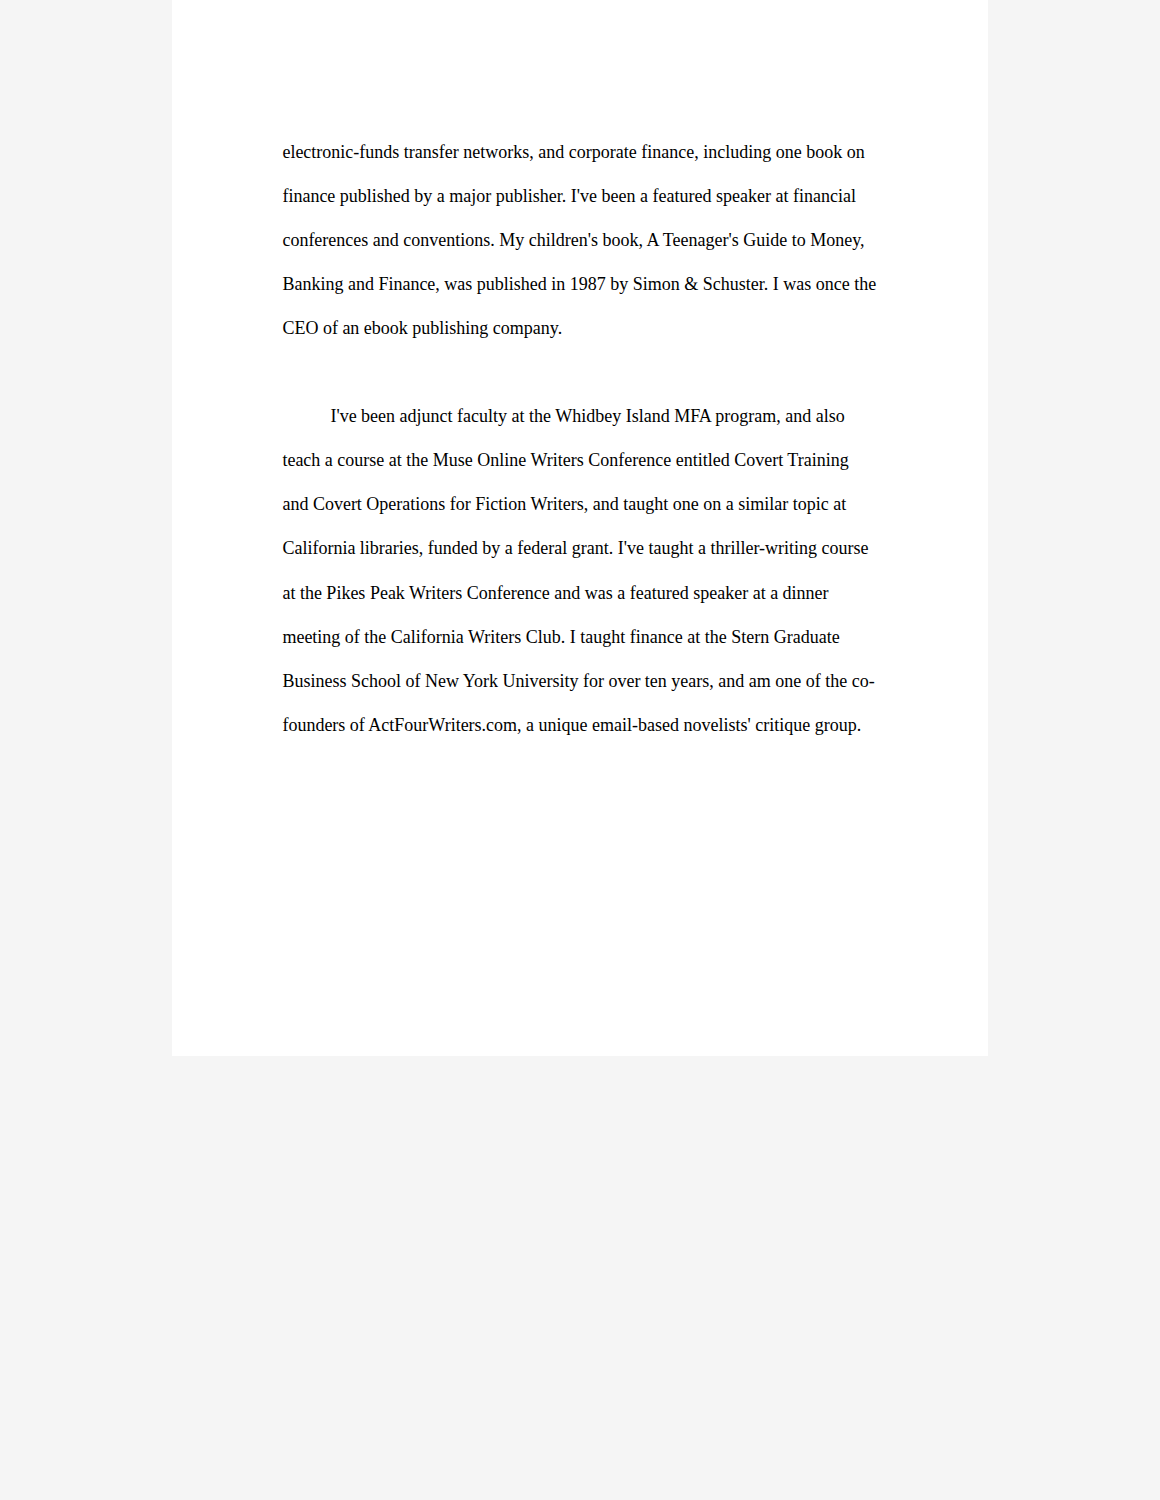electronic-funds transfer networks, and corporate finance, including one book on finance published by a major publisher. I've been a featured speaker at financial conferences and conventions. My children's book, A Teenager's Guide to Money, Banking and Finance, was published in 1987 by Simon & Schuster. I was once the CEO of an ebook publishing company.
I've been adjunct faculty at the Whidbey Island MFA program, and also teach a course at the Muse Online Writers Conference entitled Covert Training and Covert Operations for Fiction Writers, and taught one on a similar topic at California libraries, funded by a federal grant. I've taught a thriller-writing course at the Pikes Peak Writers Conference and was a featured speaker at a dinner meeting of the California Writers Club. I taught finance at the Stern Graduate Business School of New York University for over ten years, and am one of the co-founders of ActFourWriters.com, a unique email-based novelists' critique group.